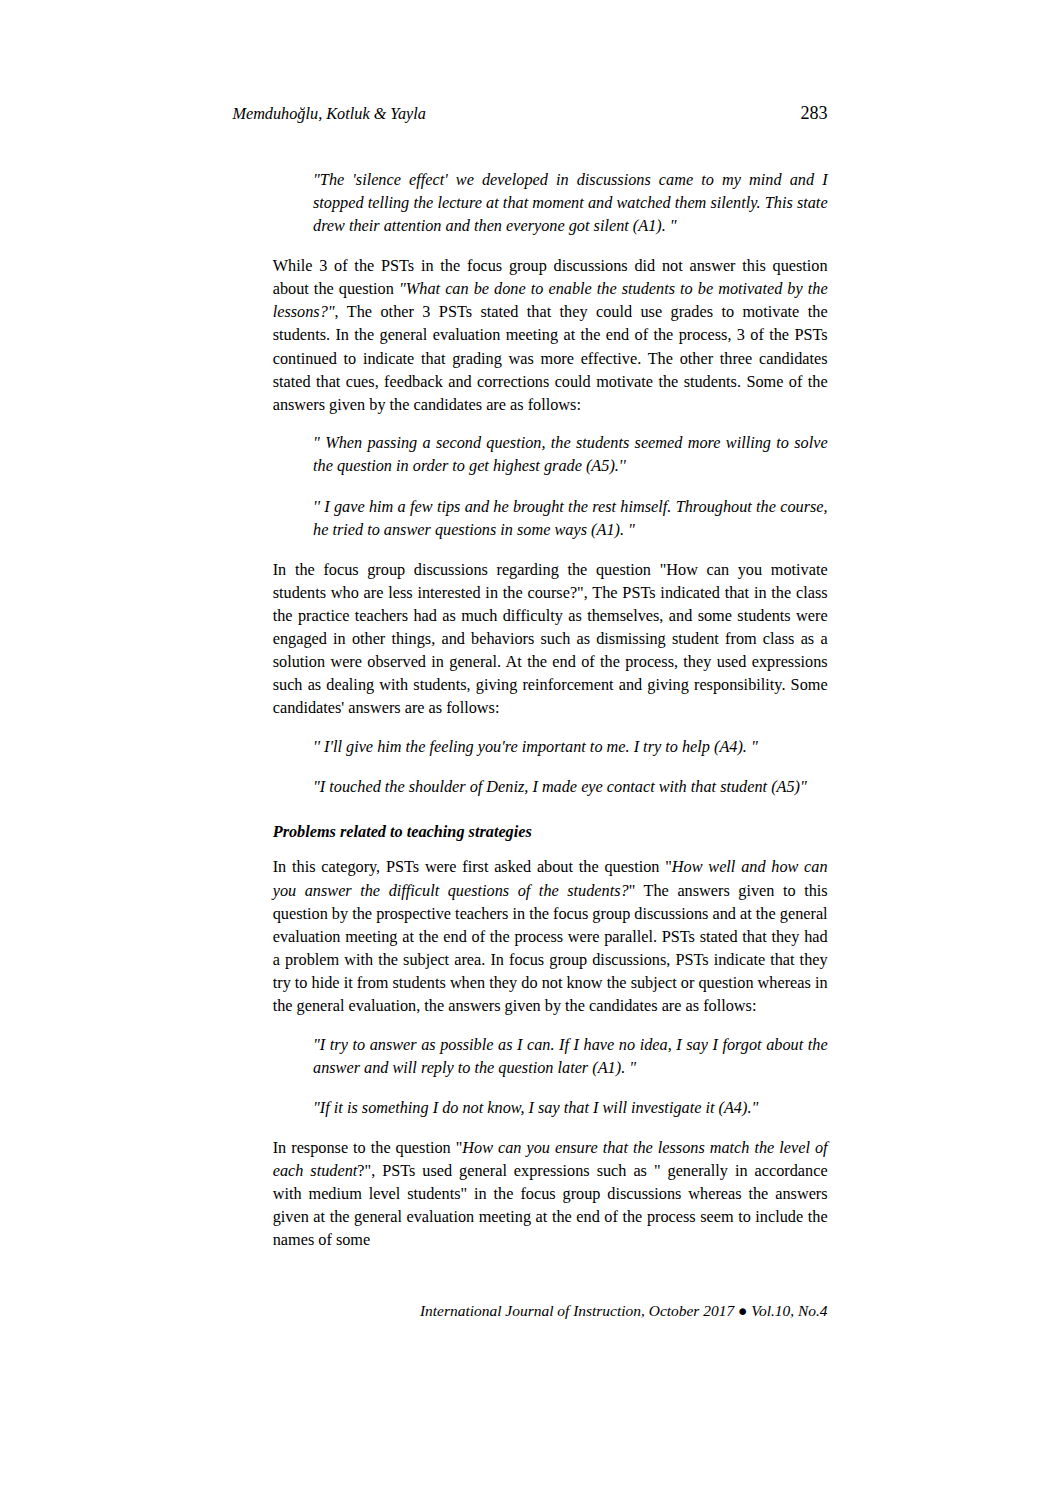Memduhoğlu, Kotluk & Yayla 283
"The 'silence effect' we developed in discussions came to my mind and I stopped telling the lecture at that moment and watched them silently. This state drew their attention and then everyone got silent (A1). "
While 3 of the PSTs in the focus group discussions did not answer this question about the question "What can be done to enable the students to be motivated by the lessons?", The other 3 PSTs stated that they could use grades to motivate the students. In the general evaluation meeting at the end of the process, 3 of the PSTs continued to indicate that grading was more effective. The other three candidates stated that cues, feedback and corrections could motivate the students. Some of the answers given by the candidates are as follows:
" When passing a second question, the students seemed more willing to solve the question in order to get highest grade (A5).''
'' I gave him a few tips and he brought the rest himself. Throughout the course, he tried to answer questions in some ways (A1). "
In the focus group discussions regarding the question "How can you motivate students who are less interested in the course?", The PSTs indicated that in the class the practice teachers had as much difficulty as themselves, and some students were engaged in other things, and behaviors such as dismissing student from class as a solution were observed in general. At the end of the process, they used expressions such as dealing with students, giving reinforcement and giving responsibility. Some candidates' answers are as follows:
'' I'll give him the feeling you're important to me. I try to help (A4). "
"I touched the shoulder of Deniz, I made eye contact with that student (A5)"
Problems related to teaching strategies
In this category, PSTs were first asked about the question "How well and how can you answer the difficult questions of the students?" The answers given to this question by the prospective teachers in the focus group discussions and at the general evaluation meeting at the end of the process were parallel. PSTs stated that they had a problem with the subject area. In focus group discussions, PSTs indicate that they try to hide it from students when they do not know the subject or question whereas in the general evaluation, the answers given by the candidates are as follows:
"I try to answer as possible as I can. If I have no idea, I say I forgot about the answer and will reply to the question later (A1). "
"If it is something I do not know, I say that I will investigate it (A4)."
In response to the question "How can you ensure that the lessons match the level of each student?", PSTs used general expressions such as " generally in accordance with medium level students" in the focus group discussions whereas the answers given at the general evaluation meeting at the end of the process seem to include the names of some
International Journal of Instruction, October 2017 ● Vol.10, No.4